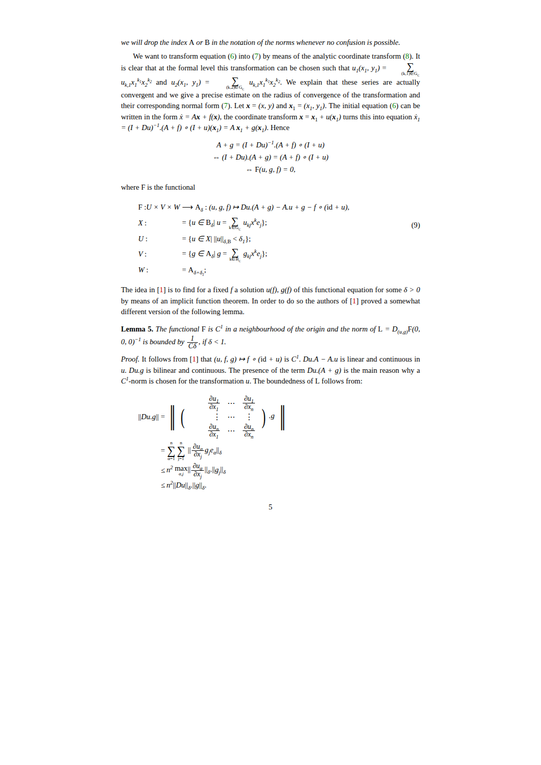we will drop the index A or B in the notation of the norms whenever no confusion is possible.
We want to transform equation (6) into (7) by means of the analytic coordinate transform (8). It is clear that at the formal level this transformation can be chosen such that u1(x1, y1) = ∑(k,1)∈GC uk,1x1k1x2k2 and u2(x1, y1) = ∑(k,2)∈GC uk,1x1k1x2k2. We explain that these series are actually convergent and we give a precise estimate on the radius of convergence of the transformation and their corresponding normal form (7). Let x = (x, y) and x1 = (x1, y1). The initial equation (6) can be written in the form ẋ = Ax + f(x), the coordinate transform x = x1 + u(x1) turns this into equation ẋ1 = (I + Du)−1.(A + f) ∘ (I + u)(x1) = A x1 + g(x1). Hence
A + g = (I + Du)−1.(A + f) ∘ (I + u)
⇔ (I + Du).(A + g) = (A + f) ∘ (I + u)
⇔ F(u, g, f) = 0,
where F is the functional
| F : U × V × W | ⟶ A δ : (u, g, f) ↦ Du.(A + g) − A.u + g − f ∘ ( id + u), |
| X : | = { u ∈ B δ / u = ∑ k∈G C u kj x k e j }; |
| U : | = { u ∈ X / // u // δ , B < δ 1 }; |
| V : | = { g ∈ A δ / g = ∑ k∈B C g kj x k e j }; |
| W : | = A δ+δ 1 ; |
(9)
The idea in [1] is to find for a fixed f a solution u(f), g(f) of this functional equation for some δ > 0 by means of an implicit function theorem. In order to do so the authors of [1] proved a somewhat different version of the following lemma.
Lemma 5. The functional F is C1 in a neighbourhood of the origin and the norm of L = D(u,g) F(0, 0, 0)−1 is bounded by 1 Cδ, if δ < 1.
Proof. It follows from [1] that (u, f, g) ↦ f ∘ (id + u) is C1. Du.A − A.u is linear and continuous in u. Du.g is bilinear and continuous. The presence of the term Du.(A + g) is the main reason why a C1-norm is chosen for the transformation u. The boundedness of L follows from:
| // Du.g // = | ∥ ( / ∂u 1 ∂x 1 / ⋯ / ∂u 1 ∂x n / / ⋮ / ⋯ / ⋮ / / ∂u n ∂x 1 / ⋯ / ∂u n ∂x n / ) .g ∥ |
| = | n ∑ α=1 n ∑ j=1 // ∂u α ∂x j g j e α // δ |
| ≤ | n 2 max α,j // ∂u α ∂x j // δ .// g j // δ |
| ≤ | n 2 // Du // δ .// g // δ . |
5